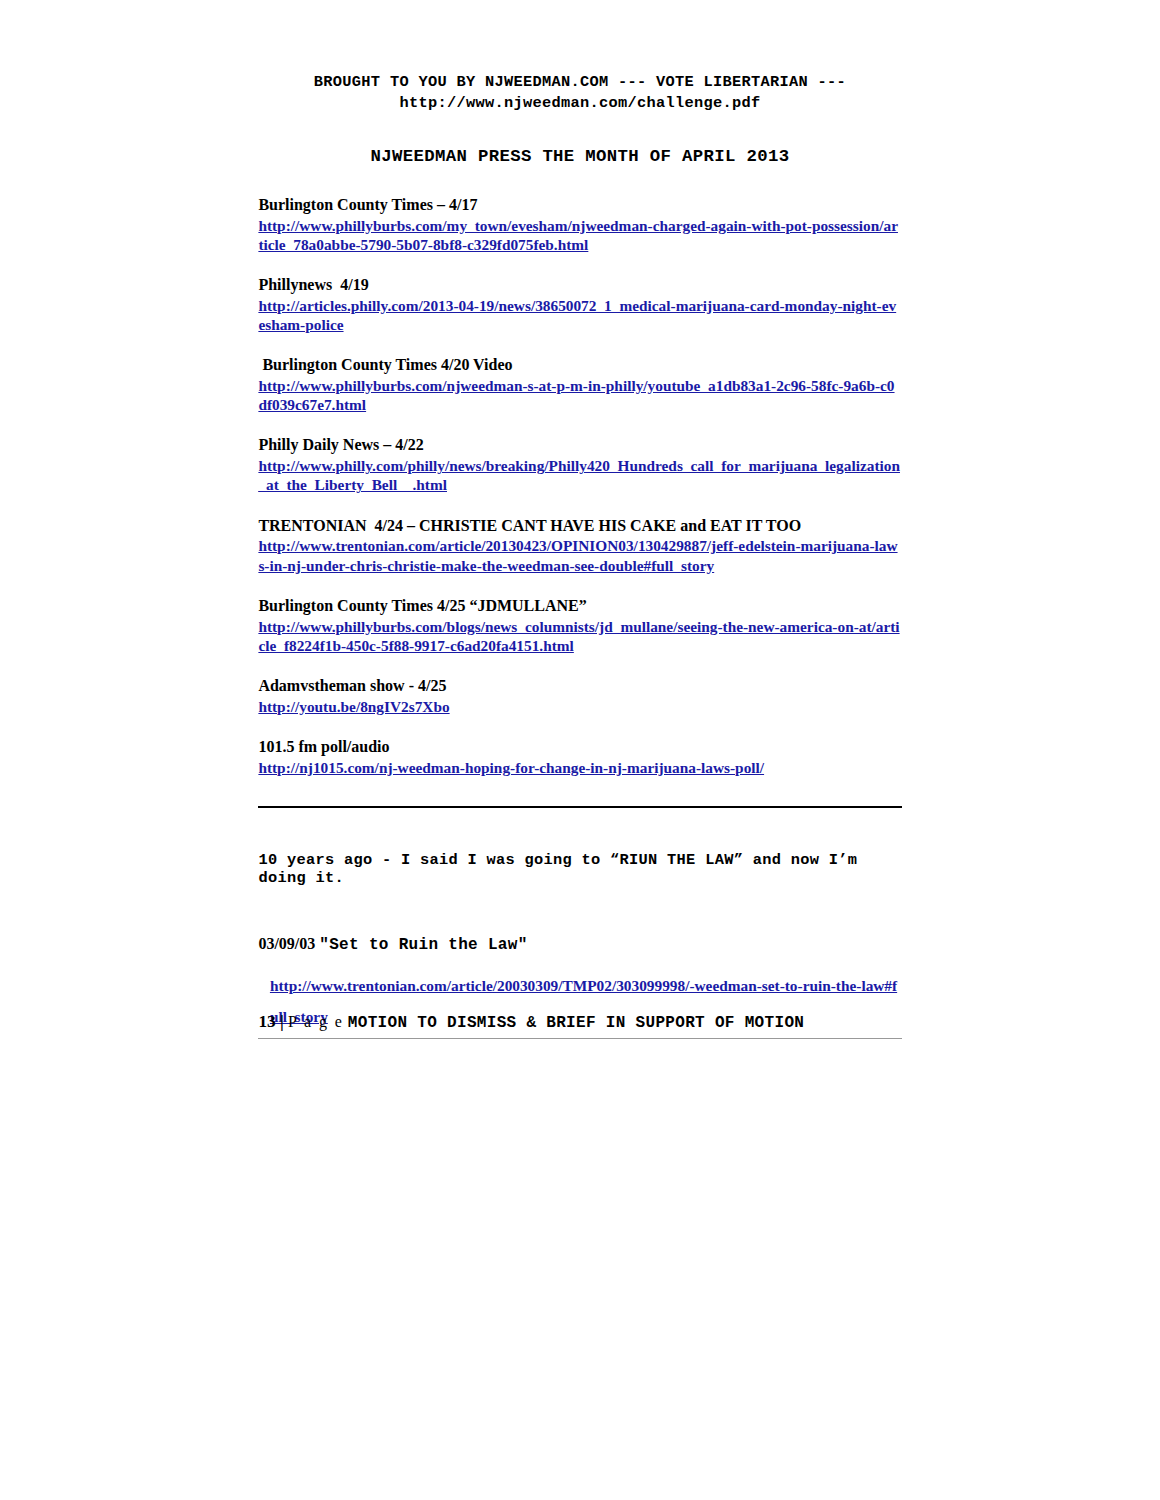BROUGHT TO YOU BY NJWEEDMAN.COM --- VOTE LIBERTARIAN ---
http://www.njweedman.com/challenge.pdf
NJWEEDMAN PRESS THE MONTH OF APRIL 2013
Burlington County Times – 4/17 http://www.phillyburbs.com/my_town/evesham/njweedman-charged-again-with-pot-possession/article_78a0abbe-5790-5b07-8bf8-c329fd075feb.html
Phillynews 4/19 http://articles.philly.com/2013-04-19/news/38650072_1_medical-marijuana-card-monday-night-evesham-police
Burlington County Times 4/20 Video http://www.phillyburbs.com/njweedman-s-at-p-m-in-philly/youtube_a1db83a1-2c96-58fc-9a6b-c0df039c67e7.html
Philly Daily News – 4/22 http://www.philly.com/philly/news/breaking/Philly420_Hundreds_call_for_marijuana_legalization_at_the_Liberty_Bell__.html
TRENTONIAN 4/24 – CHRISTIE CANT HAVE HIS CAKE and EAT IT TOO http://www.trentonian.com/article/20130423/OPINION03/130429887/jeff-edelstein-marijuana-laws-in-nj-under-chris-christie-make-the-weedman-see-double#full_story
Burlington County Times 4/25 “JDMULLANE” http://www.phillyburbs.com/blogs/news_columnists/jd_mullane/seeing-the-new-america-on-at/article_f8224f1b-450c-5f88-9917-c6ad20fa4151.html
Adamvstheman show - 4/25 http://youtu.be/8ngIV2s7Xbo
101.5 fm poll/audio http://nj1015.com/nj-weedman-hoping-for-change-in-nj-marijuana-laws-poll/
10 years ago - I said I was going to “RIUN THE LAW” and now I’m doing it.
03/09/03 "Set to Ruin the Law"
http://www.trentonian.com/article/20030309/TMP02/303099998/-weedman-set-to-ruin-the-law#full_story
13 | P a g e MOTION TO DISMISS & BRIEF IN SUPPORT OF MOTION